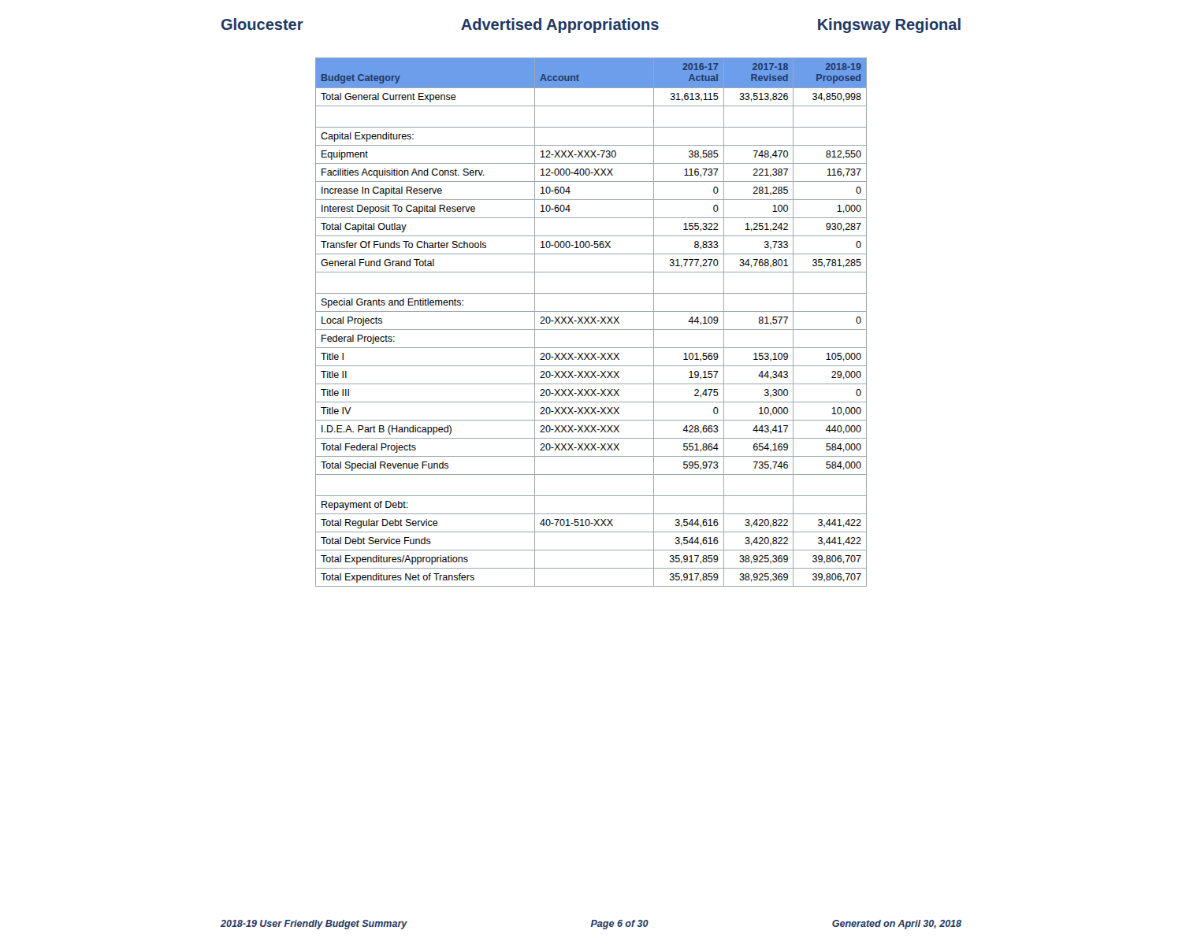Gloucester
Advertised Appropriations
Kingsway Regional
| Budget Category | Account | 2016-17 Actual | 2017-18 Revised | 2018-19 Proposed |
| --- | --- | --- | --- | --- |
| Total General Current Expense | | 31,613,115 | 33,513,826 | 34,850,998 |
| Capital Expenditures: | | | | |
| Equipment | 12-XXX-XXX-730 | 38,585 | 748,470 | 812,550 |
| Facilities Acquisition And Const. Serv. | 12-000-400-XXX | 116,737 | 221,387 | 116,737 |
| Increase In Capital Reserve | 10-604 | 0 | 281,285 | 0 |
| Interest Deposit To Capital Reserve | 10-604 | 0 | 100 | 1,000 |
| Total Capital Outlay | | 155,322 | 1,251,242 | 930,287 |
| Transfer Of Funds To Charter Schools | 10-000-100-56X | 8,833 | 3,733 | 0 |
| General Fund Grand Total | | 31,777,270 | 34,768,801 | 35,781,285 |
| Special Grants and Entitlements: | | | | |
| Local Projects | 20-XXX-XXX-XXX | 44,109 | 81,577 | 0 |
| Federal Projects: | | | | |
| Title I | 20-XXX-XXX-XXX | 101,569 | 153,109 | 105,000 |
| Title II | 20-XXX-XXX-XXX | 19,157 | 44,343 | 29,000 |
| Title III | 20-XXX-XXX-XXX | 2,475 | 3,300 | 0 |
| Title IV | 20-XXX-XXX-XXX | 0 | 10,000 | 10,000 |
| I.D.E.A. Part B (Handicapped) | 20-XXX-XXX-XXX | 428,663 | 443,417 | 440,000 |
| Total Federal Projects | 20-XXX-XXX-XXX | 551,864 | 654,169 | 584,000 |
| Total Special Revenue Funds | | 595,973 | 735,746 | 584,000 |
| Repayment of Debt: | | | | |
| Total Regular Debt Service | 40-701-510-XXX | 3,544,616 | 3,420,822 | 3,441,422 |
| Total Debt Service Funds | | 3,544,616 | 3,420,822 | 3,441,422 |
| Total Expenditures/Appropriations | | 35,917,859 | 38,925,369 | 39,806,707 |
| Total Expenditures Net of Transfers | | 35,917,859 | 38,925,369 | 39,806,707 |
2018-19 User Friendly Budget Summary
Page 6 of 30
Generated on April 30, 2018